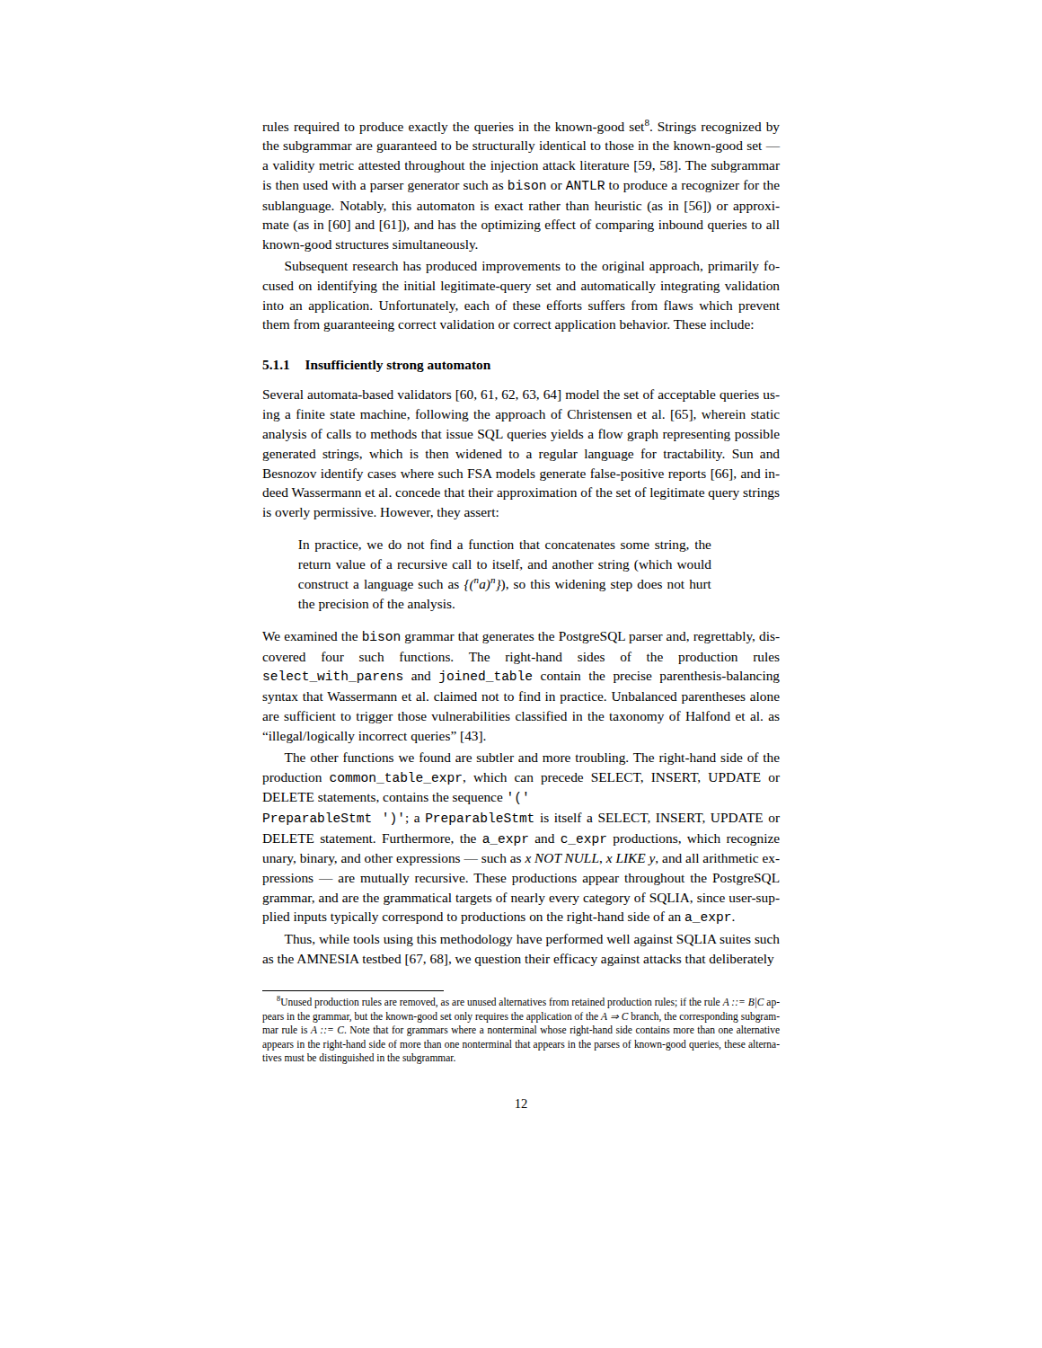rules required to produce exactly the queries in the known-good set8. Strings recognized by the subgrammar are guaranteed to be structurally identical to those in the known-good set — a validity metric attested throughout the injection attack literature [59, 58]. The subgrammar is then used with a parser generator such as bison or ANTLR to produce a recognizer for the sublanguage. Notably, this automaton is exact rather than heuristic (as in [56]) or approximate (as in [60] and [61]), and has the optimizing effect of comparing inbound queries to all known-good structures simultaneously.
Subsequent research has produced improvements to the original approach, primarily focused on identifying the initial legitimate-query set and automatically integrating validation into an application. Unfortunately, each of these efforts suffers from flaws which prevent them from guaranteeing correct validation or correct application behavior. These include:
5.1.1 Insufficiently strong automaton
Several automata-based validators [60, 61, 62, 63, 64] model the set of acceptable queries using a finite state machine, following the approach of Christensen et al. [65], wherein static analysis of calls to methods that issue SQL queries yields a flow graph representing possible generated strings, which is then widened to a regular language for tractability. Sun and Besnozov identify cases where such FSA models generate false-positive reports [66], and indeed Wassermann et al. concede that their approximation of the set of legitimate query strings is overly permissive. However, they assert:
In practice, we do not find a function that concatenates some string, the return value of a recursive call to itself, and another string (which would construct a language such as {(na)n}), so this widening step does not hurt the precision of the analysis.
We examined the bison grammar that generates the PostgreSQL parser and, regrettably, discovered four such functions. The right-hand sides of the production rules select_with_parens and joined_table contain the precise parenthesis-balancing syntax that Wassermann et al. claimed not to find in practice. Unbalanced parentheses alone are sufficient to trigger those vulnerabilities classified in the taxonomy of Halfond et al. as “illegal/logically incorrect queries” [43].
The other functions we found are subtler and more troubling. The right-hand side of the production common_table_expr, which can precede SELECT, INSERT, UPDATE or DELETE statements, contains the sequence '('
PreparableStmt ')'; a PreparableStmt is itself a SELECT, INSERT, UPDATE or DELETE statement. Furthermore, the a_expr and c_expr productions, which recognize unary, binary, and other expressions — such as x NOT NULL, x LIKE y, and all arithmetic expressions — are mutually recursive. These productions appear throughout the PostgreSQL grammar, and are the grammatical targets of nearly every category of SQLIA, since user-supplied inputs typically correspond to productions on the right-hand side of an a_expr.
Thus, while tools using this methodology have performed well against SQLIA suites such as the AMNESIA testbed [67, 68], we question their efficacy against attacks that deliberately
8Unused production rules are removed, as are unused alternatives from retained production rules; if the rule A ::= B|C appears in the grammar, but the known-good set only requires the application of the A ⇒ C branch, the corresponding subgrammar rule is A ::= C. Note that for grammars where a nonterminal whose right-hand side contains more than one alternative appears in the right-hand side of more than one nonterminal that appears in the parses of known-good queries, these alternatives must be distinguished in the subgrammar.
12